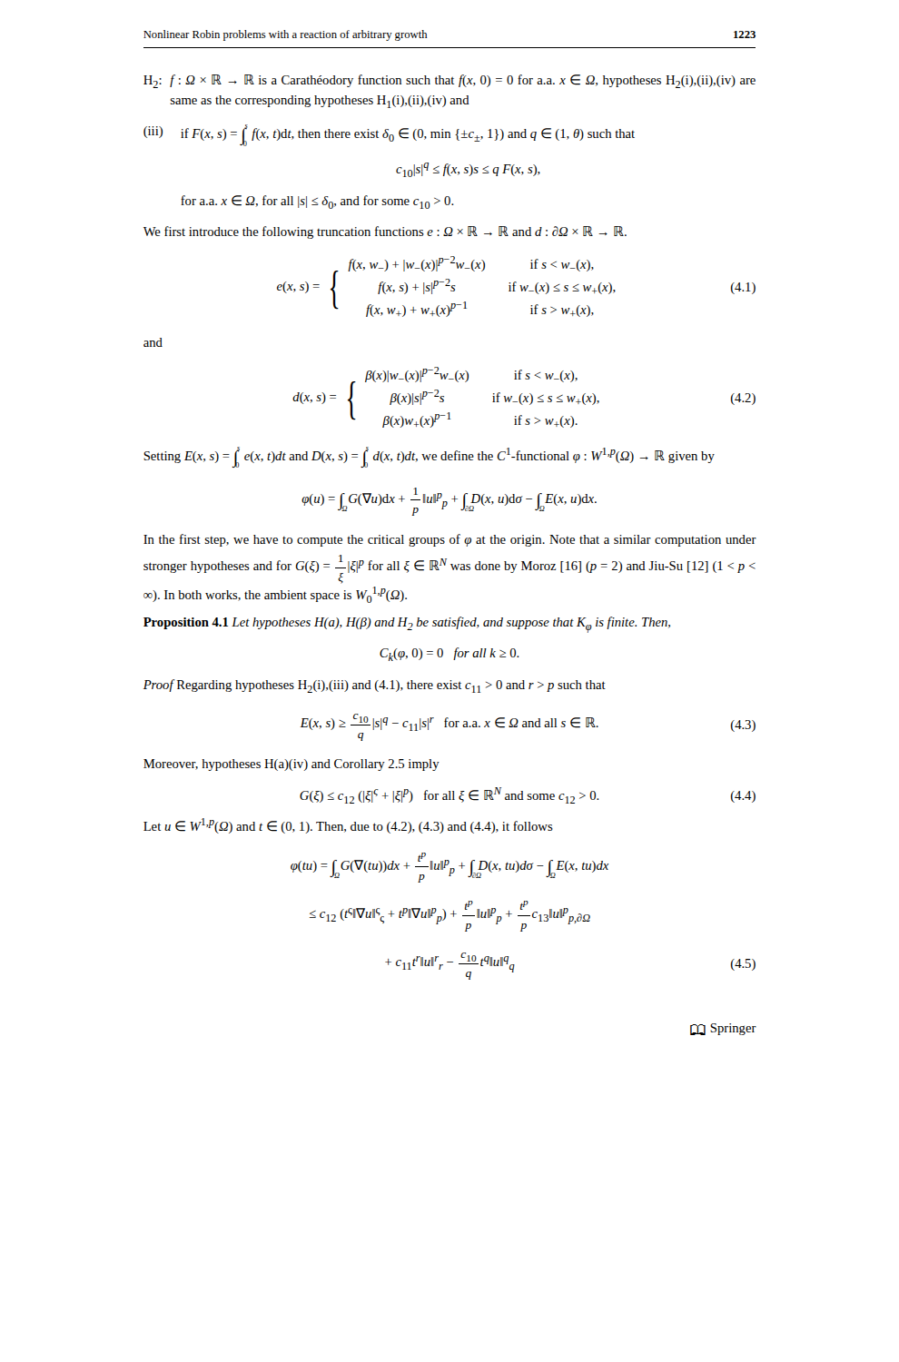Nonlinear Robin problems with a reaction of arbitrary growth 1223
H2:
f : Ω × ℝ → ℝ is a Carathéodory function such that f(x, 0) = 0 for a.a. x ∈ Ω, hypotheses H2(i),(ii),(iv) are same as the corresponding hypotheses H1(i),(ii),(iv) and
(iii)
if F(x, s) = ∫0 s f(x, t)dt, then there exist δ0 ∈ (0, min {±c±, 1}) and q ∈ (1, θ) such that
c10|s|q ≤ f(x, s)s ≤ q F(x, s),
for a.a. x ∈ Ω, for all |s| ≤ δ0, and for some c10 > 0.
We first introduce the following truncation functions e : Ω × ℝ → ℝ and d : ∂Ω × ℝ → ℝ.
e(x, s) = {
| f ( x , w − ) + / w − ( x )/ p −2 w − ( x ) | if s < w − ( x ), |
| f ( x , s ) + / s / p −2 s | if w − ( x ) ≤ s ≤ w + ( x ), |
| f ( x , w + ) + w + ( x ) p −1 | if s > w + ( x ), |
(4.1)
and
d(x, s) = {
| β ( x )/ w − ( x )/ p −2 w − ( x ) | if s < w − ( x ), |
| β ( x )/ s / p −2 s | if w − ( x ) ≤ s ≤ w + ( x ), |
| β ( x ) w + ( x ) p −1 | if s > w + ( x ). |
(4.2)
Setting E(x, s) = ∫0 s e(x, t)dt and D(x, s) = ∫0 s d(x, t)dt, we define the C1-functional φ : W1,p(Ω) → ℝ given by
φ(u) = ∫Ω G(∇u)dx + 1 p‖u‖pp + ∫∂Ω D(x, u)dσ − ∫Ω E(x, u)dx.
In the first step, we have to compute the critical groups of φ at the origin. Note that a similar computation under stronger hypotheses and for G(ξ) = 1 ξ|ξ|p for all ξ ∈ ℝN was done by Moroz [16] (p = 2) and Jiu-Su [12] (1 < p < ∞). In both works, the ambient space is W01,p(Ω).
Proposition 4.1 Let hypotheses H(a), H(β) and H2 be satisfied, and suppose that Kφ is finite. Then,
Ck(φ, 0) = 0 for all k ≥ 0.
Proof Regarding hypotheses H2(i),(iii) and (4.1), there exist c11 > 0 and r > p such that
E(x, s) ≥ c10 q|s|q − c11|s|r for a.a. x ∈ Ω and all s ∈ ℝ.
(4.3)
Moreover, hypotheses H(a)(iv) and Corollary 2.5 imply
G(ξ) ≤ c12 (|ξ|ς + |ξ|p) for all ξ ∈ ℝN and some c12 > 0.
(4.4)
Let u ∈ W1,p(Ω) and t ∈ (0, 1). Then, due to (4.2), (4.3) and (4.4), it follows
φ(tu) = ∫Ω G(∇(tu))dx + tp p‖u‖pp + ∫∂Ω D(x, tu)dσ − ∫Ω E(x, tu)dx
≤ c12 (tς‖∇u‖ςς + tp‖∇u‖pp) + tp p‖u‖pp + tp p c13‖u‖pp,∂Ω
+ c11tr‖u‖rr − c10 q tq‖u‖qq
(4.5)
🕮 Springer